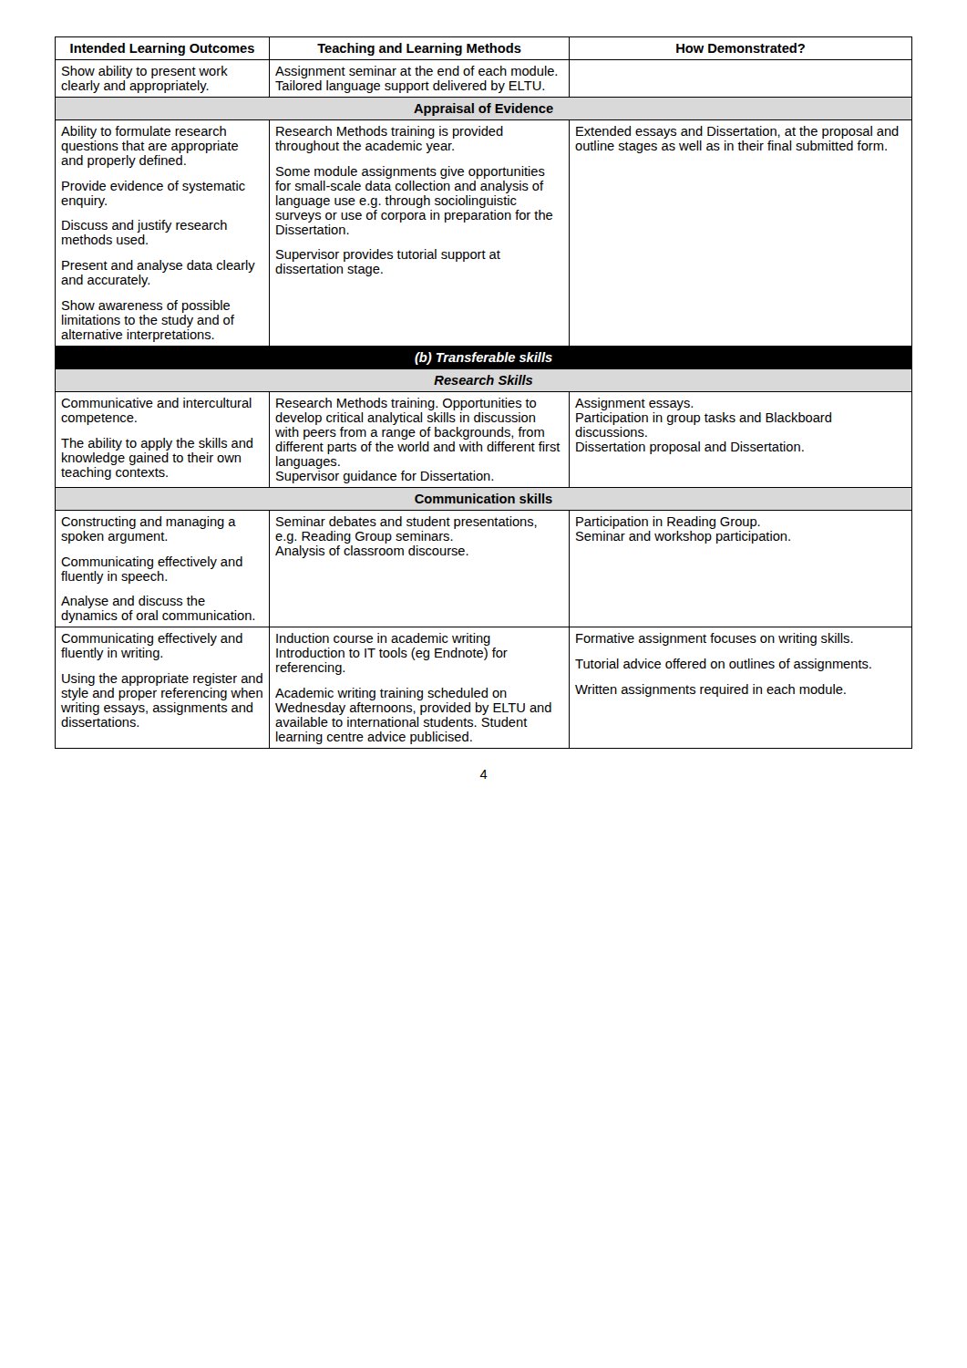| Intended Learning Outcomes | Teaching and Learning Methods | How Demonstrated? |
| --- | --- | --- |
| Show ability to present work clearly and appropriately. | Assignment seminar at the end of each module. Tailored language support delivered by ELTU. | |
| Appraisal of Evidence |
| Ability to formulate research questions that are appropriate and properly defined. Provide evidence of systematic enquiry. Discuss and justify research methods used. Present and analyse data clearly and accurately. Show awareness of possible limitations to the study and of alternative interpretations. | Research Methods training is provided throughout the academic year. Some module assignments give opportunities for small-scale data collection and analysis of language use e.g. through sociolinguistic surveys or use of corpora in preparation for the Dissertation. Supervisor provides tutorial support at dissertation stage. | Extended essays and Dissertation, at the proposal and outline stages as well as in their final submitted form. |
| (b) Transferable skills |
| Research Skills |
| Communicative and intercultural competence. The ability to apply the skills and knowledge gained to their own teaching contexts. | Research Methods training. Opportunities to develop critical analytical skills in discussion with peers from a range of backgrounds, from different parts of the world and with different first languages. Supervisor guidance for Dissertation. | Assignment essays. Participation in group tasks and Blackboard discussions. Dissertation proposal and Dissertation. |
| Communication skills |
| Constructing and managing a spoken argument. Communicating effectively and fluently in speech. Analyse and discuss the dynamics of oral communication. | Seminar debates and student presentations, e.g. Reading Group seminars. Analysis of classroom discourse. | Participation in Reading Group. Seminar and workshop participation. |
| Communicating effectively and fluently in writing. Using the appropriate register and style and proper referencing when writing essays, assignments and dissertations. | Induction course in academic writing Introduction to IT tools (eg Endnote) for referencing. Academic writing training scheduled on Wednesday afternoons, provided by ELTU and available to international students. Student learning centre advice publicised. | Formative assignment focuses on writing skills. Tutorial advice offered on outlines of assignments. Written assignments required in each module. |
4